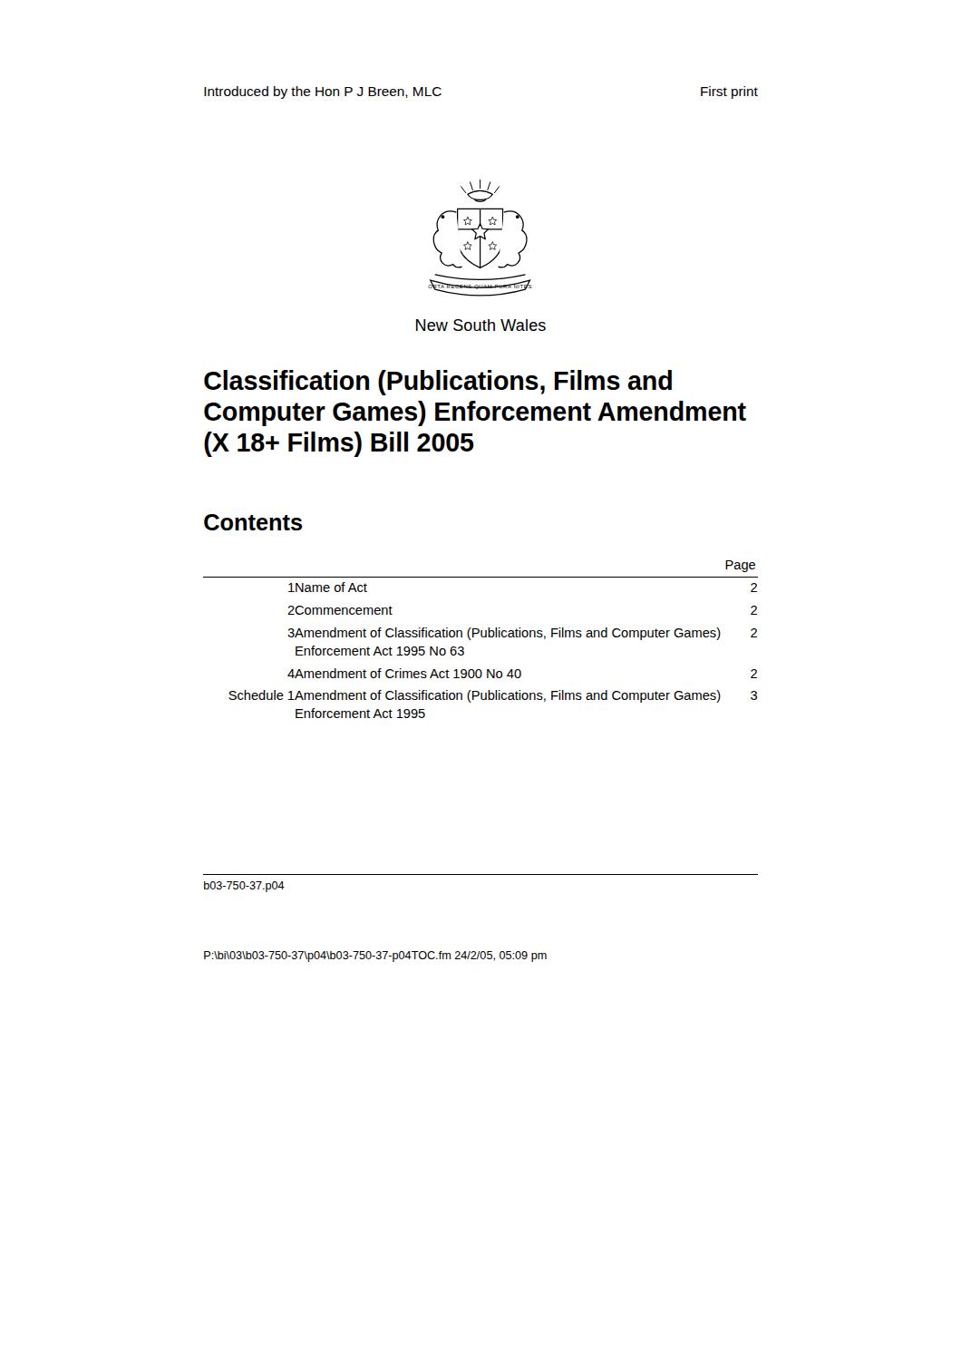Introduced by the Hon P J Breen, MLC First print
ORTA RECENS QUAM PURA NITES
New South Wales
Classification (Publications, Films and Computer Games) Enforcement Amendment (X 18+ Films) Bill 2005
Contents
| | | Page |
| --- | --- | --- |
| 1 | Name of Act | 2 |
| 2 | Commencement | 2 |
| 3 | Amendment of Classification (Publications, Films and Computer Games) Enforcement Act 1995 No 63 | 2 |
| 4 | Amendment of Crimes Act 1900 No 40 | 2 |
| Schedule 1 | Amendment of Classification (Publications, Films and Computer Games) Enforcement Act 1995 | 3 |
b03-750-37.p04
P:\bi\03\b03-750-37\p04\b03-750-37-p04TOC.fm 24/2/05, 05:09 pm